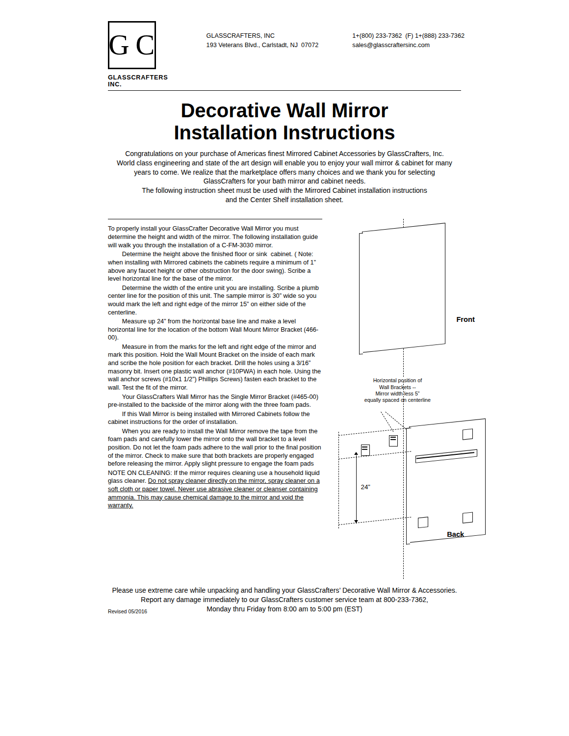G C
GLASSCRAFTERS INC.
GLASSCRAFTERS, INC
193 Veterans Blvd., Carlstadt, NJ 07072
1+(800) 233-7362 (F) 1+(888) 233-7362
sales@glasscraftersinc.com
Decorative Wall Mirror
Installation Instructions
Congratulations on your purchase of Americas finest Mirrored Cabinet Accessories by GlassCrafters, Inc.
World class engineering and state of the art design will enable you to enjoy your wall mirror & cabinet for many years to come. We realize that the marketplace offers many choices and we thank you for selecting
GlassCrafters for your bath mirror and cabinet needs.
The following instruction sheet must be used with the Mirrored Cabinet installation instructions
and the Center Shelf installation sheet.
To properly install your GlassCrafter Decorative Wall Mirror you must determine the height and width of the mirror. The following installation guide will walk you through the installation of a C-FM-3030 mirror.
Determine the height above the finished floor or sink cabinet. ( Note: when installing with Mirrored cabinets the cabinets require a minimum of 1” above any faucet height or other obstruction for the door swing). Scribe a level horizontal line for the base of the mirror.
Determine the width of the entire unit you are installing. Scribe a plumb center line for the position of this unit. The sample mirror is 30” wide so you would mark the left and right edge of the mirror 15” on either side of the centerline.
Measure up 24” from the horizontal base line and make a level horizontal line for the location of the bottom Wall Mount Mirror Bracket (466-00).
Measure in from the marks for the left and right edge of the mirror and mark this position. Hold the Wall Mount Bracket on the inside of each mark and scribe the hole position for each bracket. Drill the holes using a 3/16” masonry bit. Insert one plastic wall anchor (#10PWA) in each hole. Using the wall anchor screws (#10x1 1/2”) Phillips Screws) fasten each bracket to the wall. Test the fit of the mirror.
Your GlassCrafters Wall Mirror has the Single Mirror Bracket (#465-00) pre-installed to the backside of the mirror along with the three foam pads.
If this Wall Mirror is being installed with Mirrored Cabinets follow the cabinet instructions for the order of installation.
When you are ready to install the Wall Mirror remove the tape from the foam pads and carefully lower the mirror onto the wall bracket to a level position. Do not let the foam pads adhere to the wall prior to the final position of the mirror. Check to make sure that both brackets are properly engaged before releasing the mirror. Apply slight pressure to engage the foam pads
NOTE ON CLEANING: If the mirror requires cleaning use a household liquid glass cleaner. Do not spray cleaner directly on the mirror, spray cleaner on a soft cloth or paper towel. Never use abrasive cleaner or cleanser containing ammonia. This may cause chemical damage to the mirror and void the warranty.
Front
Horizontal position of
Wall Brackets --
Mirror width less 5”
equally spaced on centerline
24”
Back
Please use extreme care while unpacking and handling your GlassCrafters’ Decorative Wall Mirror & Accessories.
Report any damage immediately to our GlassCrafters customer service team at 800-233-7362,
Monday thru Friday from 8:00 am to 5:00 pm (EST)
Revised 05/2016